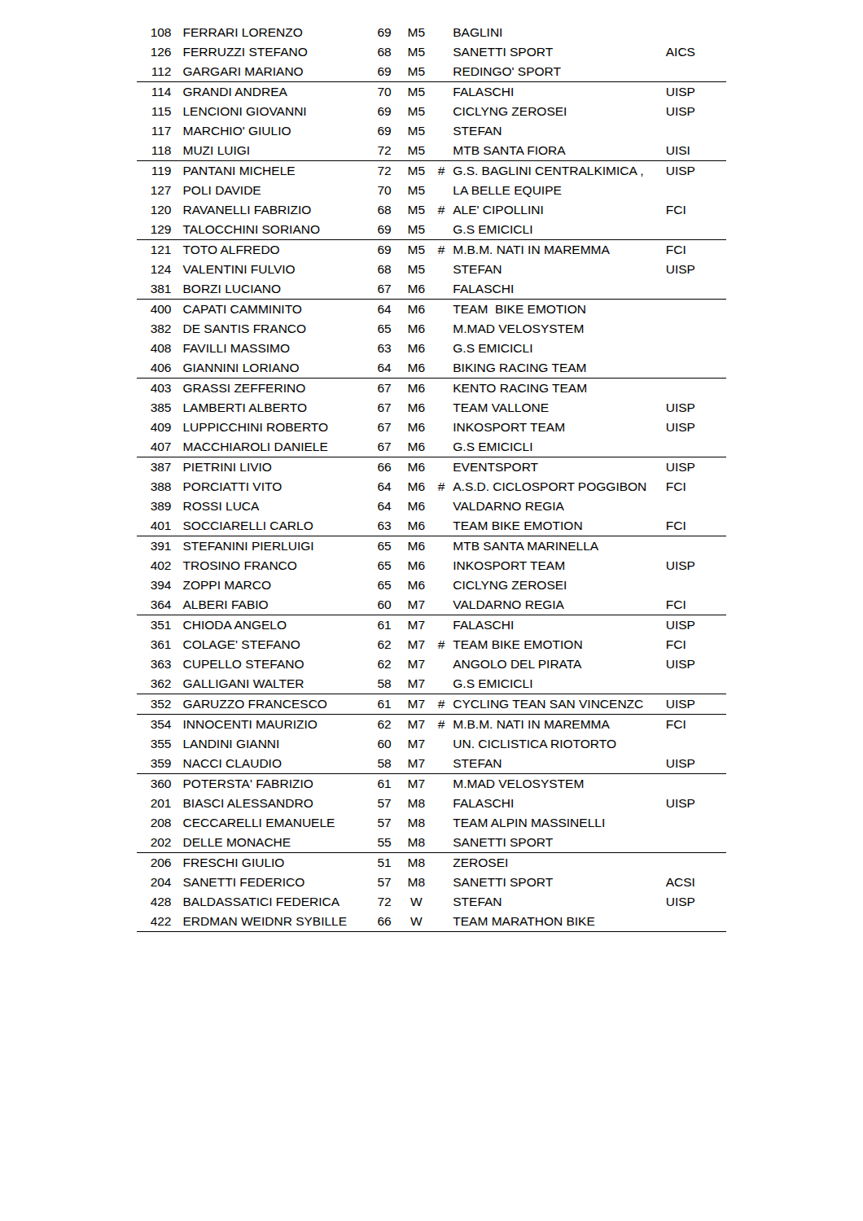| 108 | FERRARI LORENZO | 69 | M5 | | BAGLINI | | |
| 126 | FERRUZZI STEFANO | 68 | M5 | | SANETTI SPORT | AICS | |
| 112 | GARGARI MARIANO | 69 | M5 | | REDINGO' SPORT | | |
| 114 | GRANDI ANDREA | 70 | M5 | | FALASCHI | UISP | |
| 115 | LENCIONI GIOVANNI | 69 | M5 | | CICLYNG ZEROSEI | UISP | |
| 117 | MARCHIO' GIULIO | 69 | M5 | | STEFAN | | |
| 118 | MUZI LUIGI | 72 | M5 | | MTB SANTA FIORA | UISI | |
| 119 | PANTANI MICHELE | 72 | M5 | # | G.S. BAGLINI CENTRALKIMICA , | UISP | |
| 127 | POLI DAVIDE | 70 | M5 | | LA BELLE EQUIPE | | |
| 120 | RAVANELLI FABRIZIO | 68 | M5 | # | ALE' CIPOLLINI | FCI | |
| 129 | TALOCCHINI SORIANO | 69 | M5 | | G.S EMICICLI | | |
| 121 | TOTO ALFREDO | 69 | M5 | # | M.B.M. NATI IN MAREMMA | FCI | |
| 124 | VALENTINI FULVIO | 68 | M5 | | STEFAN | UISP | |
| 381 | BORZI LUCIANO | 67 | M6 | | FALASCHI | | |
| 400 | CAPATI CAMMINITO | 64 | M6 | | TEAM BIKE EMOTION | | |
| 382 | DE SANTIS FRANCO | 65 | M6 | | M.MAD VELOSYSTEM | | |
| 408 | FAVILLI MASSIMO | 63 | M6 | | G.S EMICICLI | | |
| 406 | GIANNINI LORIANO | 64 | M6 | | BIKING RACING TEAM | | |
| 403 | GRASSI ZEFFERINO | 67 | M6 | | KENTO RACING TEAM | | |
| 385 | LAMBERTI ALBERTO | 67 | M6 | | TEAM VALLONE | UISP | |
| 409 | LUPPICCHINI ROBERTO | 67 | M6 | | INKOSPORT TEAM | UISP | |
| 407 | MACCHIAROLI DANIELE | 67 | M6 | | G.S EMICICLI | | |
| 387 | PIETRINI LIVIO | 66 | M6 | | EVENTSPORT | UISP | |
| 388 | PORCIATTI VITO | 64 | M6 | # | A.S.D. CICLOSPORT POGGIBON | FCI | |
| 389 | ROSSI LUCA | 64 | M6 | | VALDARNO REGIA | | |
| 401 | SOCCIARELLI CARLO | 63 | M6 | | TEAM BIKE EMOTION | FCI | |
| 391 | STEFANINI PIERLUIGI | 65 | M6 | | MTB SANTA MARINELLA | | |
| 402 | TROSINO FRANCO | 65 | M6 | | INKOSPORT TEAM | UISP | |
| 394 | ZOPPI MARCO | 65 | M6 | | CICLYNG ZEROSEI | | |
| 364 | ALBERI FABIO | 60 | M7 | | VALDARNO REGIA | FCI | |
| 351 | CHIODA ANGELO | 61 | M7 | | FALASCHI | UISP | |
| 361 | COLAGE' STEFANO | 62 | M7 | # | TEAM BIKE EMOTION | FCI | |
| 363 | CUPELLO STEFANO | 62 | M7 | | ANGOLO DEL PIRATA | UISP | |
| 362 | GALLIGANI WALTER | 58 | M7 | | G.S EMICICLI | | |
| 352 | GARUZZO FRANCESCO | 61 | M7 | # | CYCLING TEAN SAN VINCENZC | UISP | |
| 354 | INNOCENTI MAURIZIO | 62 | M7 | # | M.B.M. NATI IN MAREMMA | FCI | |
| 355 | LANDINI GIANNI | 60 | M7 | | UN. CICLISTICA RIOTORTO | | |
| 359 | NACCI CLAUDIO | 58 | M7 | | STEFAN | UISP | |
| 360 | POTERSTA' FABRIZIO | 61 | M7 | | M.MAD VELOSYSTEM | | |
| 201 | BIASCI ALESSANDRO | 57 | M8 | | FALASCHI | UISP | |
| 208 | CECCARELLI EMANUELE | 57 | M8 | | TEAM ALPIN MASSINELLI | | |
| 202 | DELLE MONACHE | 55 | M8 | | SANETTI SPORT | | |
| 206 | FRESCHI GIULIO | 51 | M8 | | ZEROSEI | | |
| 204 | SANETTI FEDERICO | 57 | M8 | | SANETTI SPORT | ACSI | |
| 428 | BALDASSATICI FEDERICA | 72 | W | | STEFAN | UISP | |
| 422 | ERDMAN WEIDNR SYBILLE | 66 | W | | TEAM MARATHON BIKE | | |